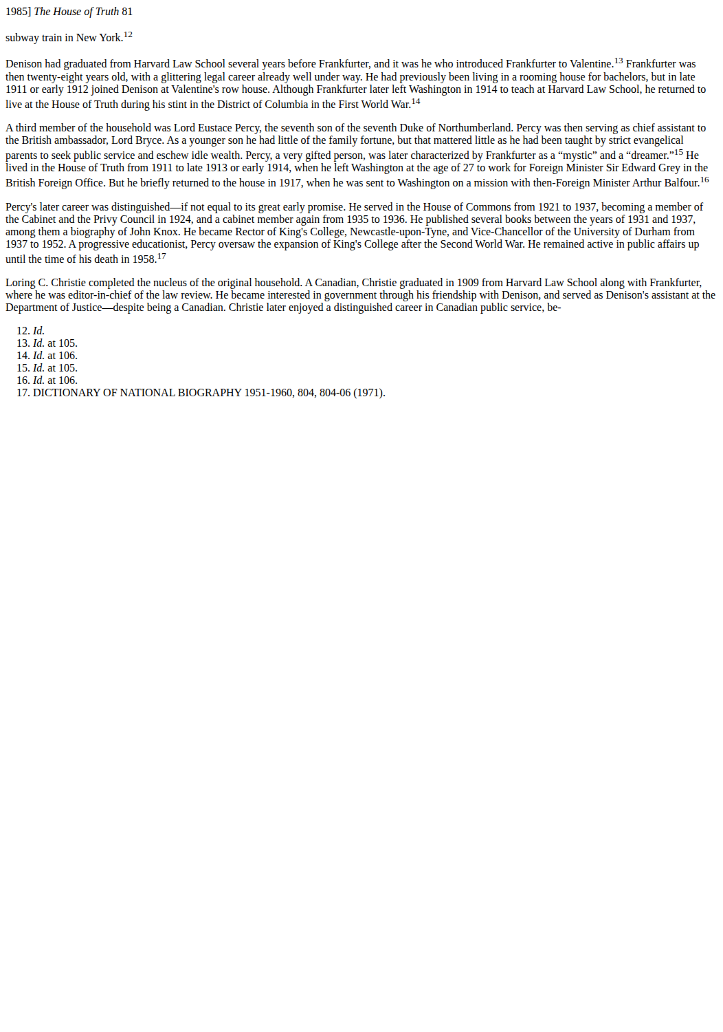1985] The House of Truth 81
subway train in New York.12
Denison had graduated from Harvard Law School several years before Frankfurter, and it was he who introduced Frankfurter to Valentine.13 Frankfurter was then twenty-eight years old, with a glittering legal career already well under way. He had previously been living in a rooming house for bachelors, but in late 1911 or early 1912 joined Denison at Valentine's row house. Although Frankfurter later left Washington in 1914 to teach at Harvard Law School, he returned to live at the House of Truth during his stint in the District of Columbia in the First World War.14
A third member of the household was Lord Eustace Percy, the seventh son of the seventh Duke of Northumberland. Percy was then serving as chief assistant to the British ambassador, Lord Bryce. As a younger son he had little of the family fortune, but that mattered little as he had been taught by strict evangelical parents to seek public service and eschew idle wealth. Percy, a very gifted person, was later characterized by Frankfurter as a “mystic” and a “dreamer.”15 He lived in the House of Truth from 1911 to late 1913 or early 1914, when he left Washington at the age of 27 to work for Foreign Minister Sir Edward Grey in the British Foreign Office. But he briefly returned to the house in 1917, when he was sent to Washington on a mission with then-Foreign Minister Arthur Balfour.16
Percy's later career was distinguished—if not equal to its great early promise. He served in the House of Commons from 1921 to 1937, becoming a member of the Cabinet and the Privy Council in 1924, and a cabinet member again from 1935 to 1936. He published several books between the years of 1931 and 1937, among them a biography of John Knox. He became Rector of King's College, Newcastle-upon-Tyne, and Vice-Chancellor of the University of Durham from 1937 to 1952. A progressive educationist, Percy oversaw the expansion of King's College after the Second World War. He remained active in public affairs up until the time of his death in 1958.17
Loring C. Christie completed the nucleus of the original household. A Canadian, Christie graduated in 1909 from Harvard Law School along with Frankfurter, where he was editor-in-chief of the law review. He became interested in government through his friendship with Denison, and served as Denison's assistant at the Department of Justice—despite being a Canadian. Christie later enjoyed a distinguished career in Canadian public service, be-
Id.
Id. at 105.
Id. at 106.
Id. at 105.
Id. at 106.
DICTIONARY OF NATIONAL BIOGRAPHY 1951-1960, 804, 804-06 (1971).